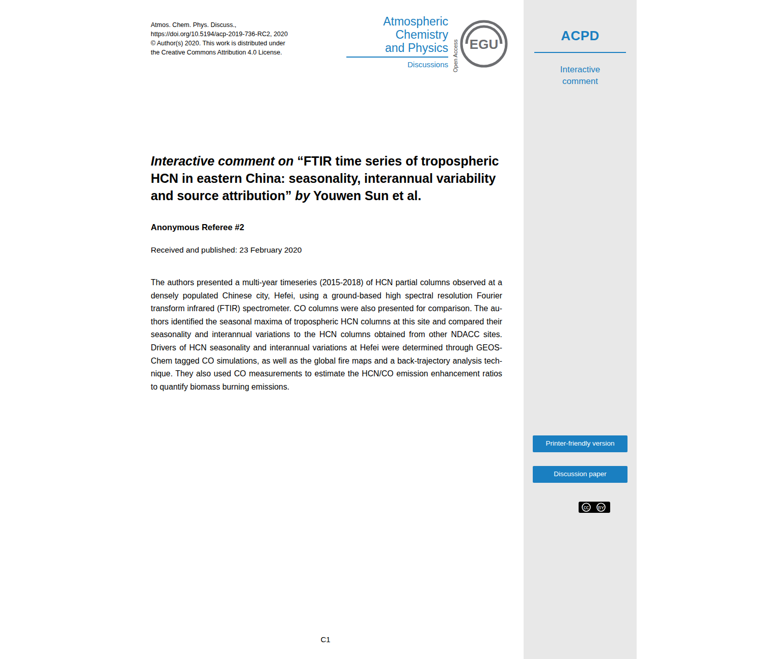Atmos. Chem. Phys. Discuss.,
https://doi.org/10.5194/acp-2019-736-RC2, 2020
© Author(s) 2020. This work is distributed under
the Creative Commons Attribution 4.0 License.
Atmospheric
Chemistry
and Physics
Discussions
Open Access
EGU
ACPD
Interactive
comment
Printer-friendly version Discussion paper
cc BY
Interactive comment on “FTIR time series of tropospheric HCN in eastern China: seasonality, interannual variability and source attribution” by Youwen Sun et al.
Anonymous Referee #2
Received and published: 23 February 2020
The authors presented a multi-year timeseries (2015-2018) of HCN partial columns observed at a densely populated Chinese city, Hefei, using a ground-based high spectral resolution Fourier transform infrared (FTIR) spectrometer. CO columns were also presented for comparison. The authors identified the seasonal maxima of tropospheric HCN columns at this site and compared their seasonality and interannual variations to the HCN columns obtained from other NDACC sites. Drivers of HCN seasonality and interannual variations at Hefei were determined through GEOS-Chem tagged CO simulations, as well as the global fire maps and a back-trajectory analysis technique. They also used CO measurements to estimate the HCN/CO emission enhancement ratios to quantify biomass burning emissions.
C1